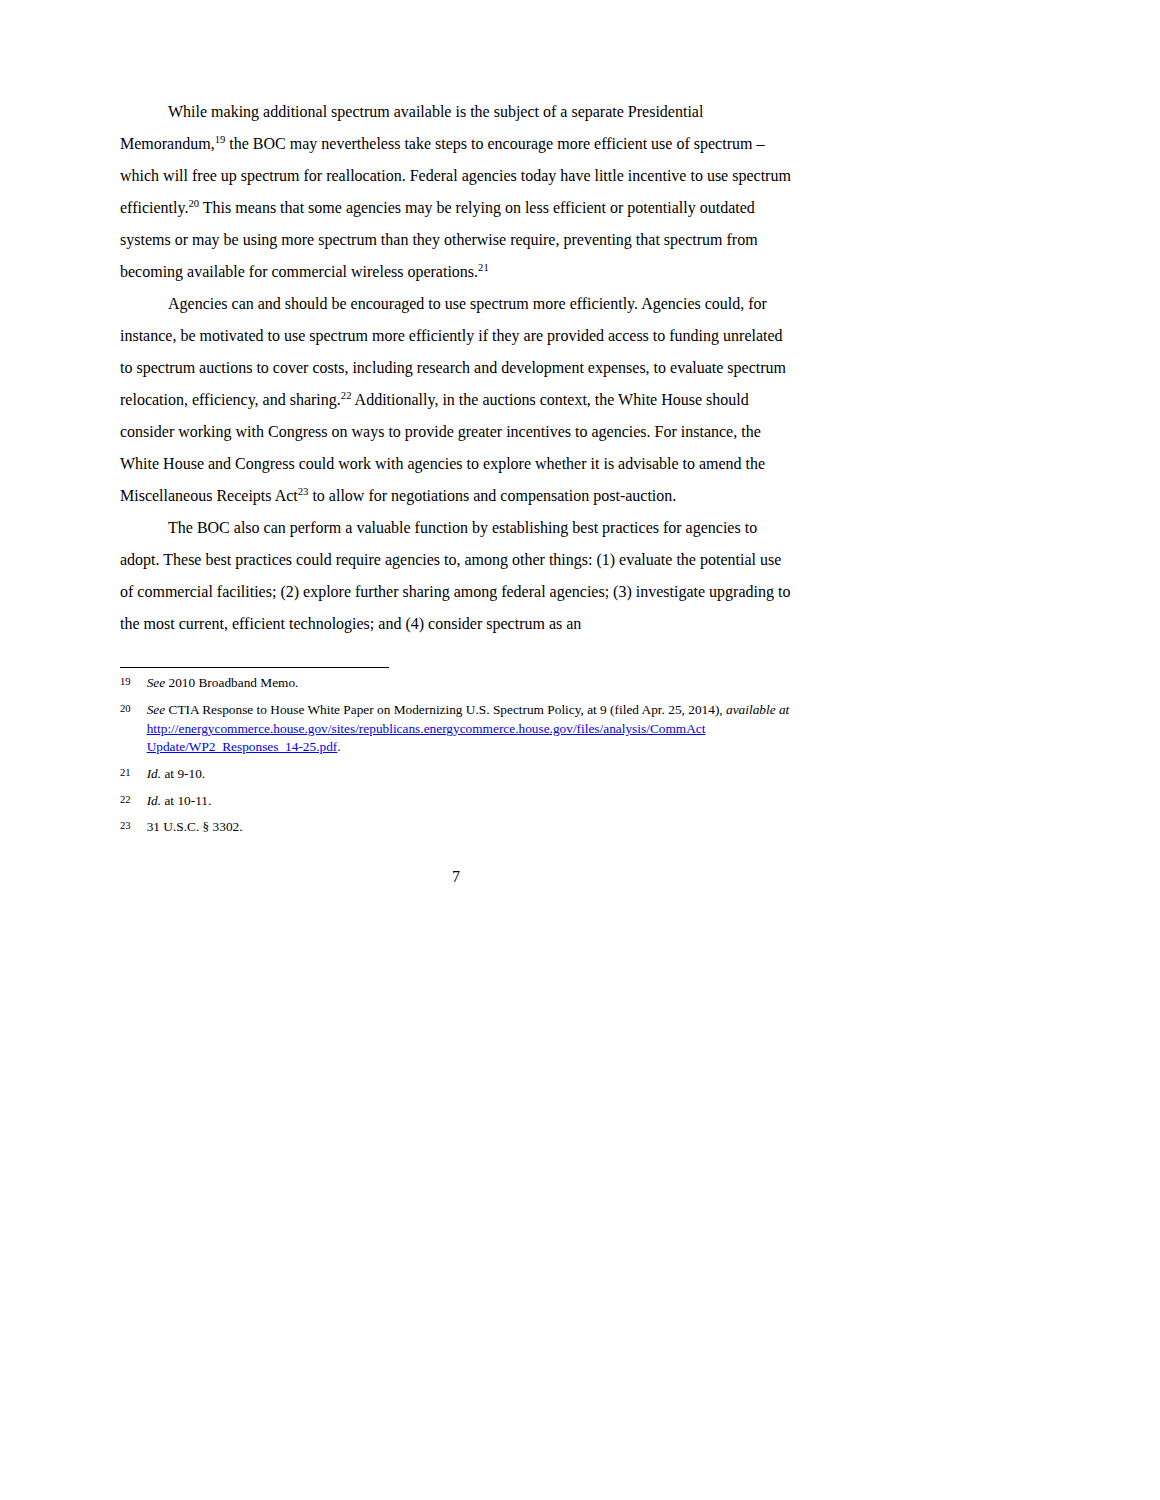While making additional spectrum available is the subject of a separate Presidential Memorandum,19 the BOC may nevertheless take steps to encourage more efficient use of spectrum – which will free up spectrum for reallocation. Federal agencies today have little incentive to use spectrum efficiently.20 This means that some agencies may be relying on less efficient or potentially outdated systems or may be using more spectrum than they otherwise require, preventing that spectrum from becoming available for commercial wireless operations.21
Agencies can and should be encouraged to use spectrum more efficiently. Agencies could, for instance, be motivated to use spectrum more efficiently if they are provided access to funding unrelated to spectrum auctions to cover costs, including research and development expenses, to evaluate spectrum relocation, efficiency, and sharing.22 Additionally, in the auctions context, the White House should consider working with Congress on ways to provide greater incentives to agencies. For instance, the White House and Congress could work with agencies to explore whether it is advisable to amend the Miscellaneous Receipts Act23 to allow for negotiations and compensation post-auction.
The BOC also can perform a valuable function by establishing best practices for agencies to adopt. These best practices could require agencies to, among other things: (1) evaluate the potential use of commercial facilities; (2) explore further sharing among federal agencies; (3) investigate upgrading to the most current, efficient technologies; and (4) consider spectrum as an
19
See 2010 Broadband Memo.
20
See CTIA Response to House White Paper on Modernizing U.S. Spectrum Policy, at 9 (filed Apr. 25, 2014), available at
http://energycommerce.house.gov/sites/republicans.energycommerce.house.gov/files/analysis/CommAct
Update/WP2_Responses_14-25.pdf.
21
Id. at 9-10.
22
Id. at 10-11.
23
31 U.S.C. § 3302.
7